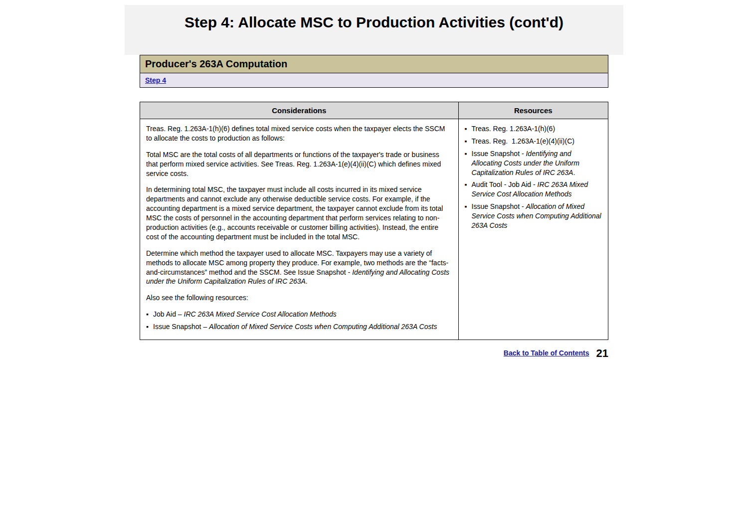Step 4: Allocate MSC to Production Activities (cont'd)
| Producer's 263A Computation |
| Step 4 |
| Considerations | Resources |
| --- | --- |
| Treas. Reg. 1.263A-1(h)(6) defines total mixed service costs when the taxpayer elects the SSCM to allocate the costs to production as follows: Total MSC are the total costs of all departments or functions of the taxpayer's trade or business that perform mixed service activities. See Treas. Reg. 1.263A-1(e)(4)(ii)(C) which defines mixed service costs. In determining total MSC, the taxpayer must include all costs incurred in its mixed service departments and cannot exclude any otherwise deductible service costs. For example, if the accounting department is a mixed service department, the taxpayer cannot exclude from its total MSC the costs of personnel in the accounting department that perform services relating to non-production activities (e.g., accounts receivable or customer billing activities). Instead, the entire cost of the accounting department must be included in the total MSC. Determine which method the taxpayer used to allocate MSC. Taxpayers may use a variety of methods to allocate MSC among property they produce. For example, two methods are the “facts-and-circumstances” method and the SSCM. See Issue Snapshot - Identifying and Allocating Costs under the Uniform Capitalization Rules of IRC 263A . Also see the following resources: Job Aid – IRC 263A Mixed Service Cost Allocation Methods Issue Snapshot – Allocation of Mixed Service Costs when Computing Additional 263A Costs | Treas. Reg. 1.263A-1(h)(6) Treas. Reg. 1.263A-1(e)(4)(ii)(C) Issue Snapshot - Identifying and Allocating Costs under the Uniform Capitalization Rules of IRC 263A . Audit Tool - Job Aid - IRC 263A Mixed Service Cost Allocation Methods Issue Snapshot - Allocation of Mixed Service Costs when Computing Additional 263A Costs |
Back to Table of Contents 21